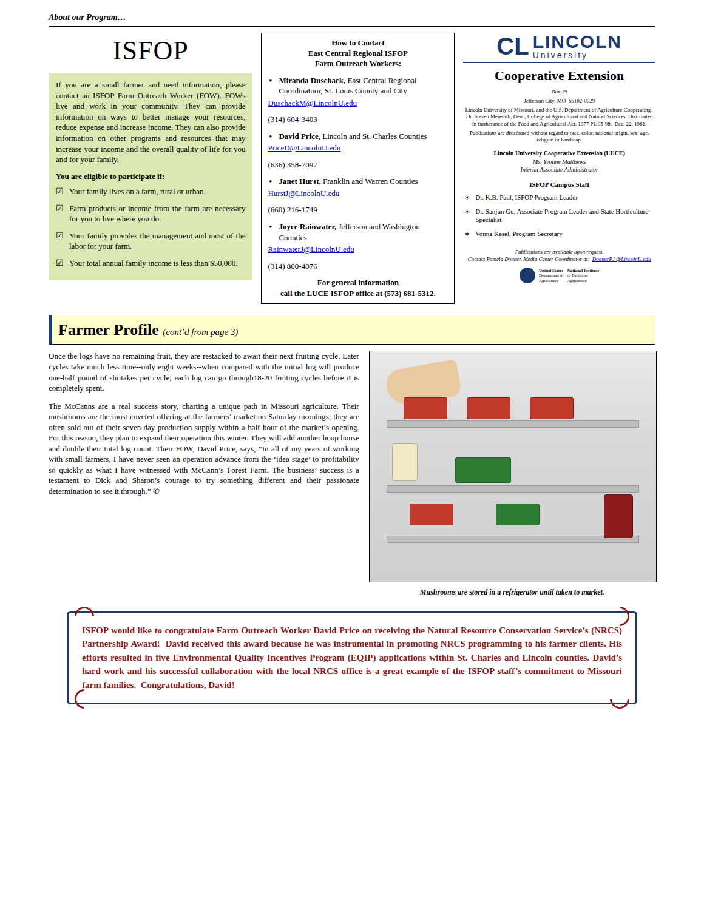About our Program…
ISFOP
If you are a small farmer and need information, please contact an ISFOP Farm Outreach Worker (FOW). FOWs live and work in your community. They can provide information on ways to better manage your resources, reduce expense and increase income. They can also provide information on other programs and resources that may increase your income and the overall quality of life for you and for your family.
You are eligible to participate if:
Your family lives on a farm, rural or urban.
Farm products or income from the farm are necessary for you to live where you do.
Your family provides the management and most of the labor for your farm.
Your total annual family income is less than $50,000.
How to Contact
East Central Regional ISFOP
Farm Outreach Workers:
Miranda Duschack, East Central Regional Coordinatoor, St. Louis County and City
DuschackM@LincolnU.edu
(314) 604-3403
David Price, Lincoln and St. Charles Counties
PriceD@LincolnU.edu
(636) 358-7097
Janet Hurst, Franklin and Warren Counties
HurstJ@LincolnU.edu
(660) 216-1749
Joyce Rainwater, Jefferson and Washington Counties
RainwaterJ@LincolnU.edu
(314) 800-4076
For general information
call the LUCE ISFOP office at (573) 681-5312.
CL LINCOLN University
Cooperative Extension
Box 29
Jefferson City, MO 65102-0029
Lincoln University of Missouri, and the U.S. Department of Agriculture Cooperating. Dr. Steven Meredith, Dean, College of Agricultural and Natural Sciences. Distributed in furtherance of the Food and Agricultural Act, 1977 PL 95-98. Dec. 22, 1981.
Publications are distributed without regard to race, color, national origin, sex, age, religion or handicap.
Lincoln University Cooperative Extension (LUCE)
Ms. Yvonne Matthews
Interim Associate Administrator
ISFOP Campus Staff
Dr. K.B. Paul, ISFOP Program Leader
Dr. Sanjun Gu, Associate Program Leader and State Horticulture Specialist
Vonna Kesel, Program Secretary
Publications are available upon request.
Contact Pamela Donner, Media Center Coordinator at: DonnerPJ @LincolnU.edu
United States Department of Agriculture National Institute of Food and Agriculture
Farmer Profile (cont’d from page 3)
Once the logs have no remaining fruit, they are restacked to await their next fruiting cycle. Later cycles take much less time--only eight weeks--when compared with the initial log will produce one-half pound of shiitakes per cycle; each log can go through18-20 fruiting cycles before it is completely spent.
The McCanns are a real success story, charting a unique path in Missouri agriculture. Their mushrooms are the most coveted offering at the farmers’ market on Saturday mornings; they are often sold out of their seven-day production supply within a half hour of the market’s opening. For this reason, they plan to expand their operation this winter. They will add another hoop house and double their total log count. Their FOW, David Price, says, “In all of my years of working with small farmers, I have never seen an operation advance from the ‘idea stage’ to profitability so quickly as what I have witnessed with McCann’s Forest Farm. The business’ success is a testament to Dick and Sharon’s courage to try something different and their passionate determination to see it through.” ✆
Mushrooms are stored in a refrigerator until taken to market.
ISFOP would like to congratulate Farm Outreach Worker David Price on receiving the Natural Resource Conservation Service’s (NRCS) Partnership Award! David received this award because he was instrumental in promoting NRCS programming to his farmer clients. His efforts resulted in five Environmental Quality Incentives Program (EQIP) applications within St. Charles and Lincoln counties. David’s hard work and his successful collaboration with the local NRCS office is a great example of the ISFOP staff’s commitment to Missouri farm families. Congratulations, David!